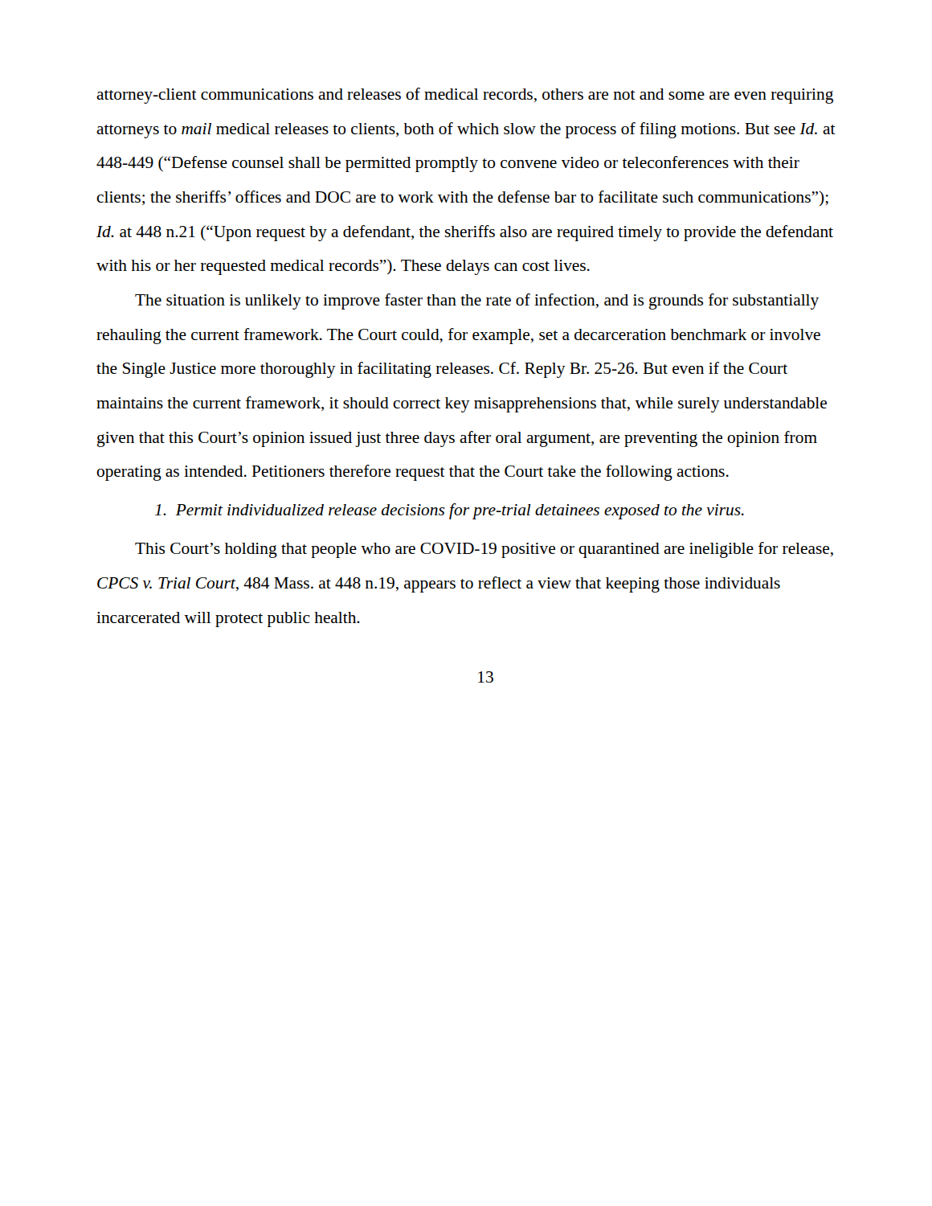attorney-client communications and releases of medical records, others are not and some are even requiring attorneys to mail medical releases to clients, both of which slow the process of filing motions. But see Id. at 448-449 (“Defense counsel shall be permitted promptly to convene video or teleconferences with their clients; the sheriffs’ offices and DOC are to work with the defense bar to facilitate such communications”); Id. at 448 n.21 (“Upon request by a defendant, the sheriffs also are required timely to provide the defendant with his or her requested medical records”). These delays can cost lives.
The situation is unlikely to improve faster than the rate of infection, and is grounds for substantially rehauling the current framework. The Court could, for example, set a decarceration benchmark or involve the Single Justice more thoroughly in facilitating releases. Cf. Reply Br. 25-26. But even if the Court maintains the current framework, it should correct key misapprehensions that, while surely understandable given that this Court’s opinion issued just three days after oral argument, are preventing the opinion from operating as intended. Petitioners therefore request that the Court take the following actions.
1. Permit individualized release decisions for pre-trial detainees exposed to the virus.
This Court’s holding that people who are COVID-19 positive or quarantined are ineligible for release, CPCS v. Trial Court, 484 Mass. at 448 n.19, appears to reflect a view that keeping those individuals incarcerated will protect public health.
13